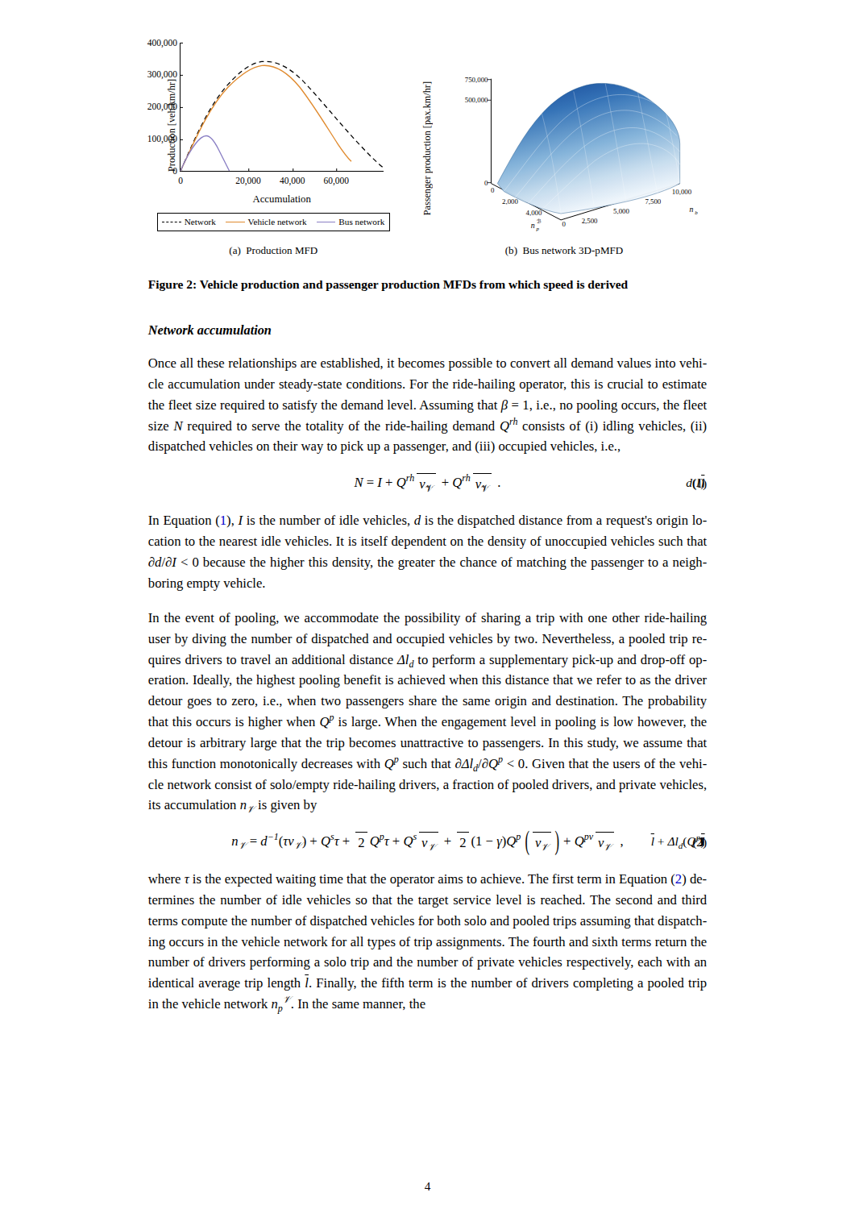Production [veh.km/hr]
400,000
300,000
200,000
100,000
0
0
20,000
40,000
60,000
Accumulation
Network Vehicle network Bus network
(a) Production MFD
Passenger production [pax.km/hr]
750,000 500,000 0 0 2,000 4,000 0 2,500 5,000 7,500 10,000 n p ℬ n b
(b) Bus network 3D-pMFD
Figure 2: Vehicle production and passenger production MFDs from which speed is derived
Network accumulation
Once all these relationships are established, it becomes possible to convert all demand values into vehicle accumulation under steady-state conditions. For the ride-hailing operator, this is crucial to estimate the fleet size required to satisfy the demand level. Assuming that β = 1, i.e., no pooling occurs, the fleet size N required to serve the totality of the ride-hailing demand Qrh consists of (i) idling vehicles, (ii) dispatched vehicles on their way to pick up a passenger, and (iii) occupied vehicles, i.e.,
N = I + Qrh d(I) v𝒱 + Qrh lv𝒱 .
(1)
In Equation (1), I is the number of idle vehicles, d is the dispatched distance from a request's origin location to the nearest idle vehicles. It is itself dependent on the density of unoccupied vehicles such that ∂d/∂I < 0 because the higher this density, the greater the chance of matching the passenger to a neighboring empty vehicle.
In the event of pooling, we accommodate the possibility of sharing a trip with one other ride-hailing user by diving the number of dispatched and occupied vehicles by two. Nevertheless, a pooled trip requires drivers to travel an additional distance Δld to perform a supplementary pick-up and drop-off operation. Ideally, the highest pooling benefit is achieved when this distance that we refer to as the driver detour goes to zero, i.e., when two passengers share the same origin and destination. The probability that this occurs is higher when Qp is large. When the engagement level in pooling is low however, the detour is arbitrary large that the trip becomes unattractive to passengers. In this study, we assume that this function monotonically decreases with Qp such that ∂Δld/∂Qp < 0. Given that the users of the vehicle network consist of solo/empty ride-hailing drivers, a fraction of pooled drivers, and private vehicles, its accumulation n𝒱 is given by
n𝒱 = d−1(τv𝒱) + Qsτ + 12 Qpτ + Qs lv𝒱 + 12(1 − γ)Qp (l + Δld(Qp) v𝒱) + Qpv lv𝒱 ,
(2)
where τ is the expected waiting time that the operator aims to achieve. The first term in Equation (2) determines the number of idle vehicles so that the target service level is reached. The second and third terms compute the number of dispatched vehicles for both solo and pooled trips assuming that dispatching occurs in the vehicle network for all types of trip assignments. The fourth and sixth terms return the number of drivers performing a solo trip and the number of private vehicles respectively, each with an identical average trip length l. Finally, the fifth term is the number of drivers completing a pooled trip in the vehicle network np𝒱. In the same manner, the
4